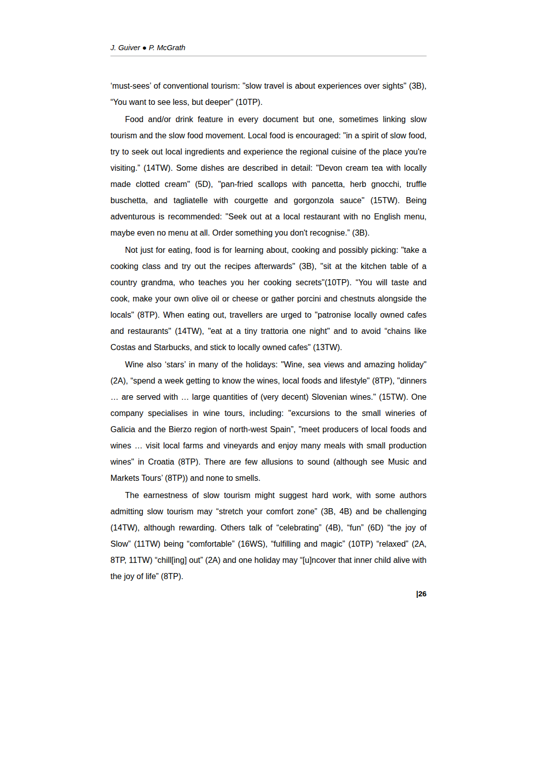J. Guiver ● P. McGrath
‘must-sees’ of conventional tourism: "slow travel is about experiences over sights" (3B), “You want to see less, but deeper" (10TP).
Food and/or drink feature in every document but one, sometimes linking slow tourism and the slow food movement. Local food is encouraged: "in a spirit of slow food, try to seek out local ingredients and experience the regional cuisine of the place you're visiting.” (14TW). Some dishes are described in detail: "Devon cream tea with locally made clotted cream" (5D), "pan-fried scallops with pancetta, herb gnocchi, truffle buschetta, and tagliatelle with courgette and gorgonzola sauce" (15TW). Being adventurous is recommended: "Seek out at a local restaurant with no English menu, maybe even no menu at all. Order something you don't recognise.” (3B).
Not just for eating, food is for learning about, cooking and possibly picking: "take a cooking class and try out the recipes afterwards" (3B), "sit at the kitchen table of a country grandma, who teaches you her cooking secrets"(10TP). “You will taste and cook, make your own olive oil or cheese or gather porcini and chestnuts alongside the locals" (8TP). When eating out, travellers are urged to "patronise locally owned cafes and restaurants" (14TW), "eat at a tiny trattoria one night" and to avoid “chains like Costas and Starbucks, and stick to locally owned cafes" (13TW).
Wine also ‘stars’ in many of the holidays: "Wine, sea views and amazing holiday" (2A), “spend a week getting to know the wines, local foods and lifestyle" (8TP), "dinners … are served with … large quantities of (very decent) Slovenian wines." (15TW). One company specialises in wine tours, including: "excursions to the small wineries of Galicia and the Bierzo region of north-west Spain”, "meet producers of local foods and wines … visit local farms and vineyards and enjoy many meals with small production wines" in Croatia (8TP). There are few allusions to sound (although see Music and Markets Tours’ (8TP)) and none to smells.
The earnestness of slow tourism might suggest hard work, with some authors admitting slow tourism may “stretch your comfort zone” (3B, 4B) and be challenging (14TW), although rewarding. Others talk of “celebrating” (4B), “fun” (6D) “the joy of Slow” (11TW) being “comfortable” (16WS), “fulfilling and magic” (10TP) “relaxed” (2A, 8TP, 11TW) “chill[ing] out” (2A) and one holiday may “[u]ncover that inner child alive with the joy of life” (8TP).
|26